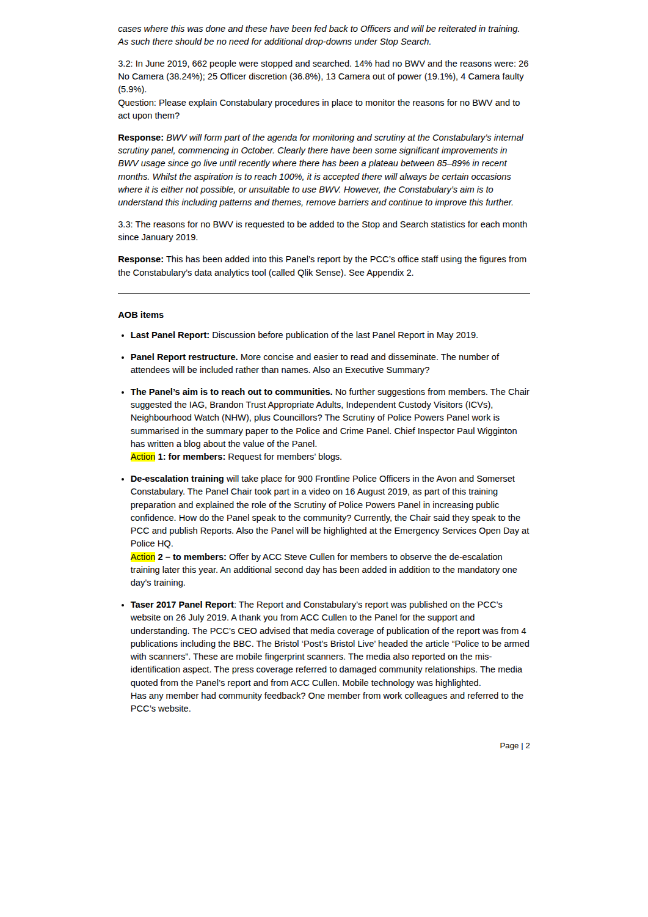cases where this was done and these have been fed back to Officers and will be reiterated in training. As such there should be no need for additional drop-downs under Stop Search.
3.2: In June 2019, 662 people were stopped and searched. 14% had no BWV and the reasons were: 26 No Camera (38.24%); 25 Officer discretion (36.8%), 13 Camera out of power (19.1%), 4 Camera faulty (5.9%).
Question: Please explain Constabulary procedures in place to monitor the reasons for no BWV and to act upon them?
Response: BWV will form part of the agenda for monitoring and scrutiny at the Constabulary’s internal scrutiny panel, commencing in October. Clearly there have been some significant improvements in BWV usage since go live until recently where there has been a plateau between 85–89% in recent months. Whilst the aspiration is to reach 100%, it is accepted there will always be certain occasions where it is either not possible, or unsuitable to use BWV. However, the Constabulary’s aim is to understand this including patterns and themes, remove barriers and continue to improve this further.
3.3: The reasons for no BWV is requested to be added to the Stop and Search statistics for each month since January 2019.
Response: This has been added into this Panel’s report by the PCC’s office staff using the figures from the Constabulary’s data analytics tool (called Qlik Sense). See Appendix 2.
AOB items
Last Panel Report: Discussion before publication of the last Panel Report in May 2019.
Panel Report restructure. More concise and easier to read and disseminate. The number of attendees will be included rather than names. Also an Executive Summary?
The Panel’s aim is to reach out to communities. No further suggestions from members. The Chair suggested the IAG, Brandon Trust Appropriate Adults, Independent Custody Visitors (ICVs), Neighbourhood Watch (NHW), plus Councillors? The Scrutiny of Police Powers Panel work is summarised in the summary paper to the Police and Crime Panel. Chief Inspector Paul Wigginton has written a blog about the value of the Panel.
Action 1: for members: Request for members’ blogs.
De-escalation training will take place for 900 Frontline Police Officers in the Avon and Somerset Constabulary. The Panel Chair took part in a video on 16 August 2019, as part of this training preparation and explained the role of the Scrutiny of Police Powers Panel in increasing public confidence. How do the Panel speak to the community? Currently, the Chair said they speak to the PCC and publish Reports. Also the Panel will be highlighted at the Emergency Services Open Day at Police HQ.
Action 2 – to members: Offer by ACC Steve Cullen for members to observe the de-escalation training later this year. An additional second day has been added in addition to the mandatory one day’s training.
Taser 2017 Panel Report: The Report and Constabulary’s report was published on the PCC’s website on 26 July 2019. A thank you from ACC Cullen to the Panel for the support and understanding. The PCC’s CEO advised that media coverage of publication of the report was from 4 publications including the BBC. The Bristol ‘Post’s Bristol Live’ headed the article “Police to be armed with scanners”. These are mobile fingerprint scanners. The media also reported on the mis-identification aspect. The press coverage referred to damaged community relationships. The media quoted from the Panel’s report and from ACC Cullen. Mobile technology was highlighted.
Has any member had community feedback? One member from work colleagues and referred to the PCC’s website.
Page | 2